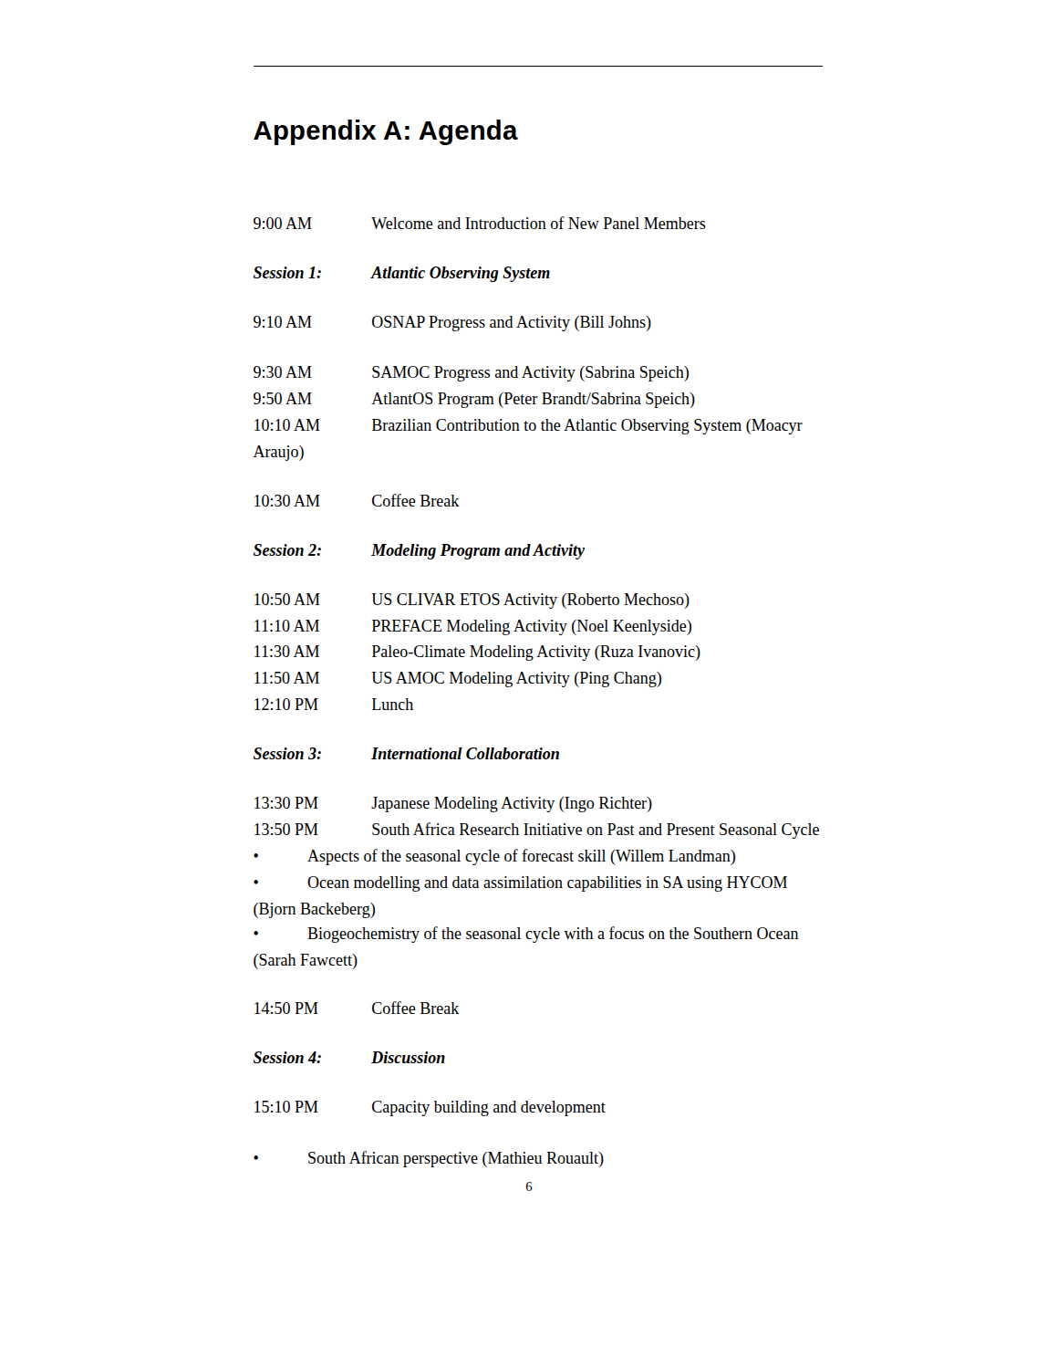Appendix A: Agenda
9:00 AM
Welcome and Introduction of New Panel Members
Session 1:
Atlantic Observing System
9:10 AM
OSNAP Progress and Activity (Bill Johns)
9:30 AM
SAMOC Progress and Activity (Sabrina Speich)
9:50 AM
AtlantOS Program (Peter Brandt/Sabrina Speich)
10:10 AM
Brazilian Contribution to the Atlantic Observing System (Moacyr
Araujo)
10:30 AM
Coffee Break
Session 2:
Modeling Program and Activity
10:50 AM
US CLIVAR ETOS Activity (Roberto Mechoso)
11:10 AM
PREFACE Modeling Activity (Noel Keenlyside)
11:30 AM
Paleo-Climate Modeling Activity (Ruza Ivanovic)
11:50 AM
US AMOC Modeling Activity (Ping Chang)
12:10 PM
Lunch
Session 3:
International Collaboration
13:30 PM
Japanese Modeling Activity (Ingo Richter)
13:50 PM
South Africa Research Initiative on Past and Present Seasonal Cycle
•
Aspects of the seasonal cycle of forecast skill (Willem Landman)
•
Ocean modelling and data assimilation capabilities in SA using HYCOM
(Bjorn Backeberg)
•
Biogeochemistry of the seasonal cycle with a focus on the Southern Ocean
(Sarah Fawcett)
14:50 PM
Coffee Break
Session 4:
Discussion
15:10 PM
Capacity building and development
•
South African perspective (Mathieu Rouault)
6